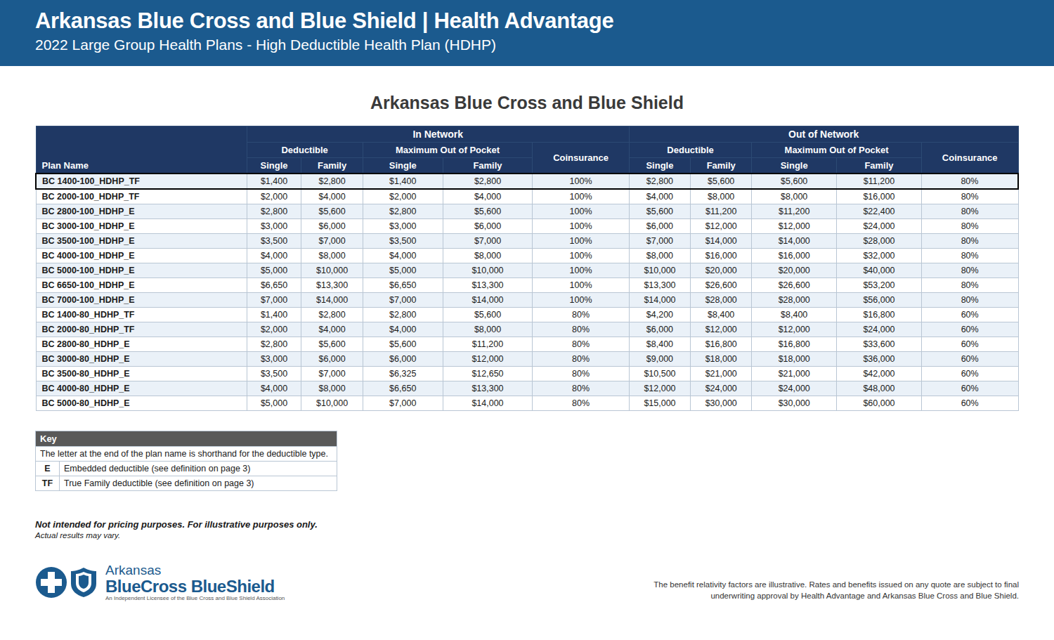Arkansas Blue Cross and Blue Shield | Health Advantage
2022 Large Group Health Plans - High Deductible Health Plan (HDHP)
Arkansas Blue Cross and Blue Shield
| Plan Name | In Network | Out of Network |
| --- | --- | --- |
| Deductible | Maximum Out of Pocket | Coinsurance | Deductible | Maximum Out of Pocket | Coinsurance |
| Single | Family | Single | Family | Single | Family | Single | Family |
| BC 1400-100_HDHP_TF | $1,400 | $2,800 | $1,400 | $2,800 | 100% | $2,800 | $5,600 | $5,600 | $11,200 | 80% |
| BC 2000-100_HDHP_TF | $2,000 | $4,000 | $2,000 | $4,000 | 100% | $4,000 | $8,000 | $8,000 | $16,000 | 80% |
| BC 2800-100_HDHP_E | $2,800 | $5,600 | $2,800 | $5,600 | 100% | $5,600 | $11,200 | $11,200 | $22,400 | 80% |
| BC 3000-100_HDHP_E | $3,000 | $6,000 | $3,000 | $6,000 | 100% | $6,000 | $12,000 | $12,000 | $24,000 | 80% |
| BC 3500-100_HDHP_E | $3,500 | $7,000 | $3,500 | $7,000 | 100% | $7,000 | $14,000 | $14,000 | $28,000 | 80% |
| BC 4000-100_HDHP_E | $4,000 | $8,000 | $4,000 | $8,000 | 100% | $8,000 | $16,000 | $16,000 | $32,000 | 80% |
| BC 5000-100_HDHP_E | $5,000 | $10,000 | $5,000 | $10,000 | 100% | $10,000 | $20,000 | $20,000 | $40,000 | 80% |
| BC 6650-100_HDHP_E | $6,650 | $13,300 | $6,650 | $13,300 | 100% | $13,300 | $26,600 | $26,600 | $53,200 | 80% |
| BC 7000-100_HDHP_E | $7,000 | $14,000 | $7,000 | $14,000 | 100% | $14,000 | $28,000 | $28,000 | $56,000 | 80% |
| BC 1400-80_HDHP_TF | $1,400 | $2,800 | $2,800 | $5,600 | 80% | $4,200 | $8,400 | $8,400 | $16,800 | 60% |
| BC 2000-80_HDHP_TF | $2,000 | $4,000 | $4,000 | $8,000 | 80% | $6,000 | $12,000 | $12,000 | $24,000 | 60% |
| BC 2800-80_HDHP_E | $2,800 | $5,600 | $5,600 | $11,200 | 80% | $8,400 | $16,800 | $16,800 | $33,600 | 60% |
| BC 3000-80_HDHP_E | $3,000 | $6,000 | $6,000 | $12,000 | 80% | $9,000 | $18,000 | $18,000 | $36,000 | 60% |
| BC 3500-80_HDHP_E | $3,500 | $7,000 | $6,325 | $12,650 | 80% | $10,500 | $21,000 | $21,000 | $42,000 | 60% |
| BC 4000-80_HDHP_E | $4,000 | $8,000 | $6,650 | $13,300 | 80% | $12,000 | $24,000 | $24,000 | $48,000 | 60% |
| BC 5000-80_HDHP_E | $5,000 | $10,000 | $7,000 | $14,000 | 80% | $15,000 | $30,000 | $30,000 | $60,000 | 60% |
| Key |
| --- |
| The letter at the end of the plan name is shorthand for the deductible type. |
| E | Embedded deductible (see definition on page 3) |
| TF | True Family deductible (see definition on page 3) |
Not intended for pricing purposes. For illustrative purposes only. Actual results may vary.
Arkansas
BlueCross BlueShield
An Independent Licensee of the Blue Cross and Blue Shield Association
The benefit relativity factors are illustrative. Rates and benefits issued on any quote are subject to final
underwriting approval by Health Advantage and Arkansas Blue Cross and Blue Shield.